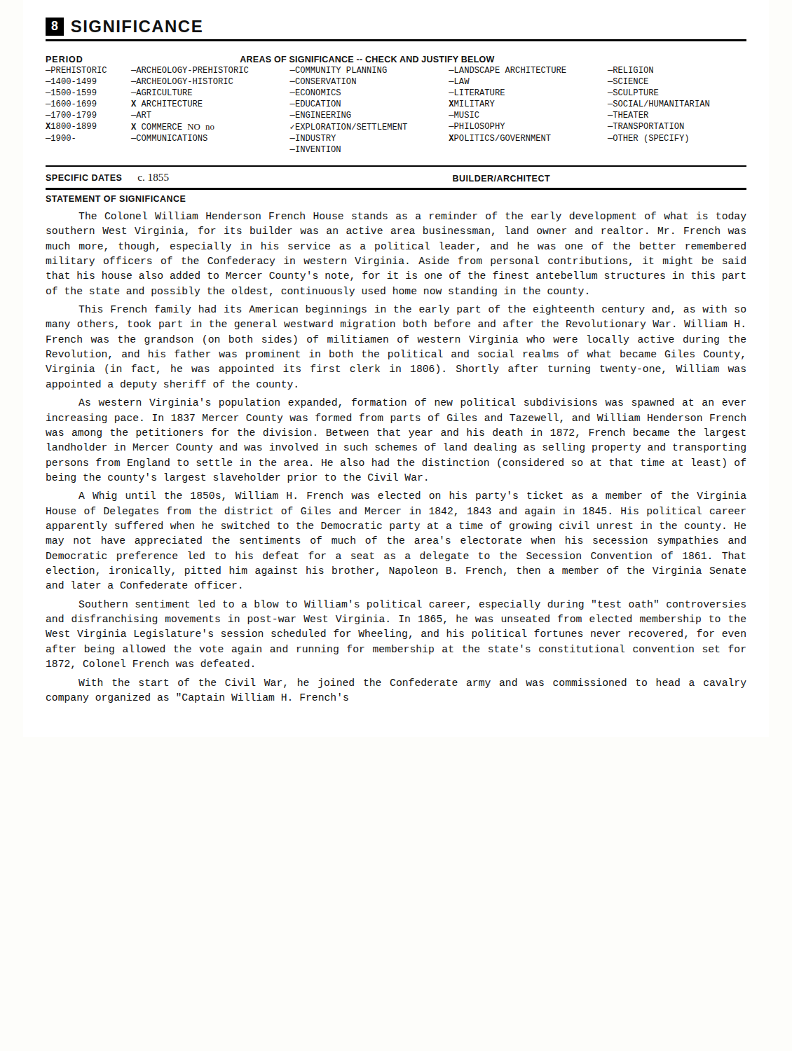8
SIGNIFICANCE
| PERIOD | AREAS OF SIGNIFICANCE -- CHECK AND JUSTIFY BELOW | |
| —PREHISTORIC | —ARCHEOLOGY-PREHISTORIC | —COMMUNITY PLANNING | —LANDSCAPE ARCHITECTURE | —RELIGION |
| —1400-1499 | —ARCHEOLOGY-HISTORIC | —CONSERVATION | —LAW | —SCIENCE |
| —1500-1599 | —AGRICULTURE | —ECONOMICS | —LITERATURE | —SCULPTURE |
| —1600-1699 | X ARCHITECTURE | —EDUCATION | X MILITARY | —SOCIAL/HUMANITARIAN |
| —1700-1799 | —ART | —ENGINEERING | —MUSIC | —THEATER |
| X 1800-1899 | X COMMERCE NO no | ✓EXPLORATION/SETTLEMENT | —PHILOSOPHY | —TRANSPORTATION |
| —1900- | —COMMUNICATIONS | —INDUSTRY | X POLITICS/GOVERNMENT | —OTHER (SPECIFY) |
| | | —INVENTION | | |
SPECIFIC DATES c. 1855
BUILDER/ARCHITECT
STATEMENT OF SIGNIFICANCE
The Colonel William Henderson French House stands as a reminder of the early development of what is today southern West Virginia, for its builder was an active area businessman, land owner and realtor. Mr. French was much more, though, especially in his service as a political leader, and he was one of the better remembered military officers of the Confederacy in western Virginia. Aside from personal contributions, it might be said that his house also added to Mercer County's note, for it is one of the finest antebellum structures in this part of the state and possibly the oldest, continuously used home now standing in the county.
This French family had its American beginnings in the early part of the eighteenth century and, as with so many others, took part in the general westward migration both before and after the Revolutionary War. William H. French was the grandson (on both sides) of militiamen of western Virginia who were locally active during the Revolution, and his father was prominent in both the political and social realms of what became Giles County, Virginia (in fact, he was appointed its first clerk in 1806). Shortly after turning twenty-one, William was appointed a deputy sheriff of the county.
As western Virginia's population expanded, formation of new political subdivisions was spawned at an ever increasing pace. In 1837 Mercer County was formed from parts of Giles and Tazewell, and William Henderson French was among the petitioners for the division. Between that year and his death in 1872, French became the largest landholder in Mercer County and was involved in such schemes of land dealing as selling property and transporting persons from England to settle in the area. He also had the distinction (considered so at that time at least) of being the county's largest slaveholder prior to the Civil War.
A Whig until the 1850s, William H. French was elected on his party's ticket as a member of the Virginia House of Delegates from the district of Giles and Mercer in 1842, 1843 and again in 1845. His political career apparently suffered when he switched to the Democratic party at a time of growing civil unrest in the county. He may not have appreciated the sentiments of much of the area's electorate when his secession sympathies and Democratic preference led to his defeat for a seat as a delegate to the Secession Convention of 1861. That election, ironically, pitted him against his brother, Napoleon B. French, then a member of the Virginia Senate and later a Confederate officer.
Southern sentiment led to a blow to William's political career, especially during "test oath" controversies and disfranchising movements in post-war West Virginia. In 1865, he was unseated from elected membership to the West Virginia Legislature's session scheduled for Wheeling, and his political fortunes never recovered, for even after being allowed the vote again and running for membership at the state's constitutional convention set for 1872, Colonel French was defeated.
With the start of the Civil War, he joined the Confederate army and was commissioned to head a cavalry company organized as "Captain William H. French's